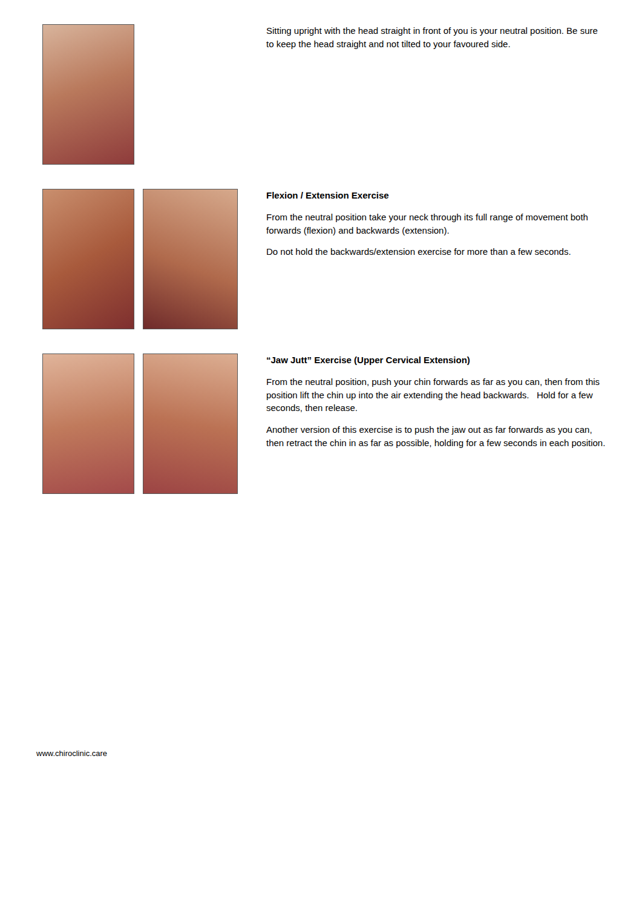Sitting upright with the head straight in front of you is your neutral position. Be sure to keep the head straight and not tilted to your favoured side.
Flexion / Extension Exercise
From the neutral position take your neck through its full range of movement both forwards (flexion) and backwards (extension).
Do not hold the backwards/extension exercise for more than a few seconds.
“Jaw Jutt” Exercise (Upper Cervical Extension)
From the neutral position, push your chin forwards as far as you can, then from this position lift the chin up into the air extending the head backwards. Hold for a few seconds, then release.
Another version of this exercise is to push the jaw out as far forwards as you can, then retract the chin in as far as possible, holding for a few seconds in each position.
www.chiroclinic.care